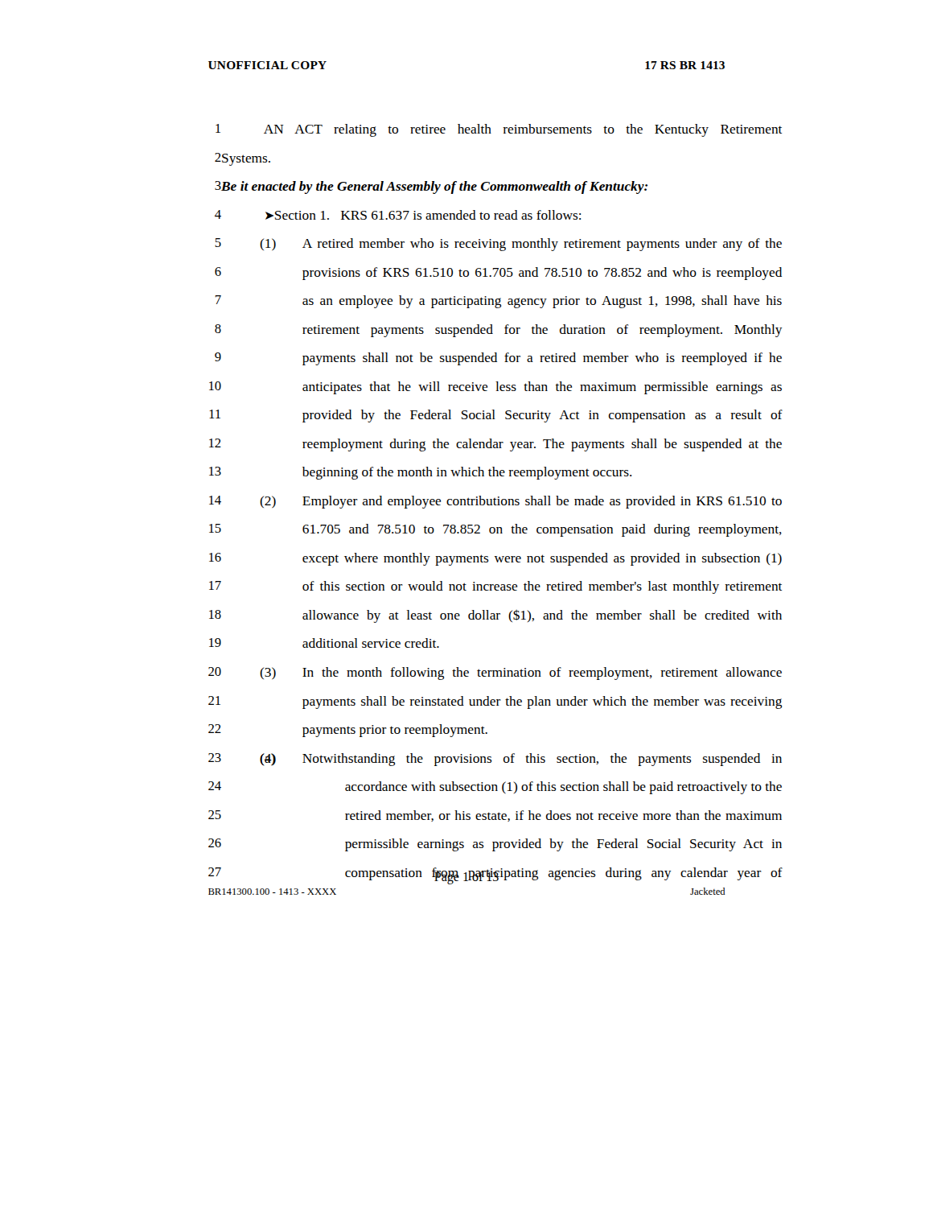UNOFFICIAL COPY
17 RS BR 1413
| 1 | AN ACT relating to retiree health reimbursements to the Kentucky Retirement |
| 2 | Systems. |
| 3 | Be it enacted by the General Assembly of the Commonwealth of Kentucky: |
| 4 | ➤ Section 1. KRS 61.637 is amended to read as follows: |
| 5 | (1) A retired member who is receiving monthly retirement payments under any of the |
| 6 | provisions of KRS 61.510 to 61.705 and 78.510 to 78.852 and who is reemployed |
| 7 | as an employee by a participating agency prior to August 1, 1998, shall have his |
| 8 | retirement payments suspended for the duration of reemployment. Monthly |
| 9 | payments shall not be suspended for a retired member who is reemployed if he |
| 10 | anticipates that he will receive less than the maximum permissible earnings as |
| 11 | provided by the Federal Social Security Act in compensation as a result of |
| 12 | reemployment during the calendar year. The payments shall be suspended at the |
| 13 | beginning of the month in which the reemployment occurs. |
| 14 | (2) Employer and employee contributions shall be made as provided in KRS 61.510 to |
| 15 | 61.705 and 78.510 to 78.852 on the compensation paid during reemployment, |
| 16 | except where monthly payments were not suspended as provided in subsection (1) |
| 17 | of this section or would not increase the retired member's last monthly retirement |
| 18 | allowance by at least one dollar ($1), and the member shall be credited with |
| 19 | additional service credit. |
| 20 | (3) In the month following the termination of reemployment, retirement allowance |
| 21 | payments shall be reinstated under the plan under which the member was receiving |
| 22 | payments prior to reemployment. |
| 23 | (4) (a) Notwithstanding the provisions of this section, the payments suspended in |
| 24 | accordance with subsection (1) of this section shall be paid retroactively to the |
| 25 | retired member, or his estate, if he does not receive more than the maximum |
| 26 | permissible earnings as provided by the Federal Social Security Act in |
| 27 | compensation from participating agencies during any calendar year of |
Page 1 of 13
BR141300.100 - 1413 - XXXX
Jacketed